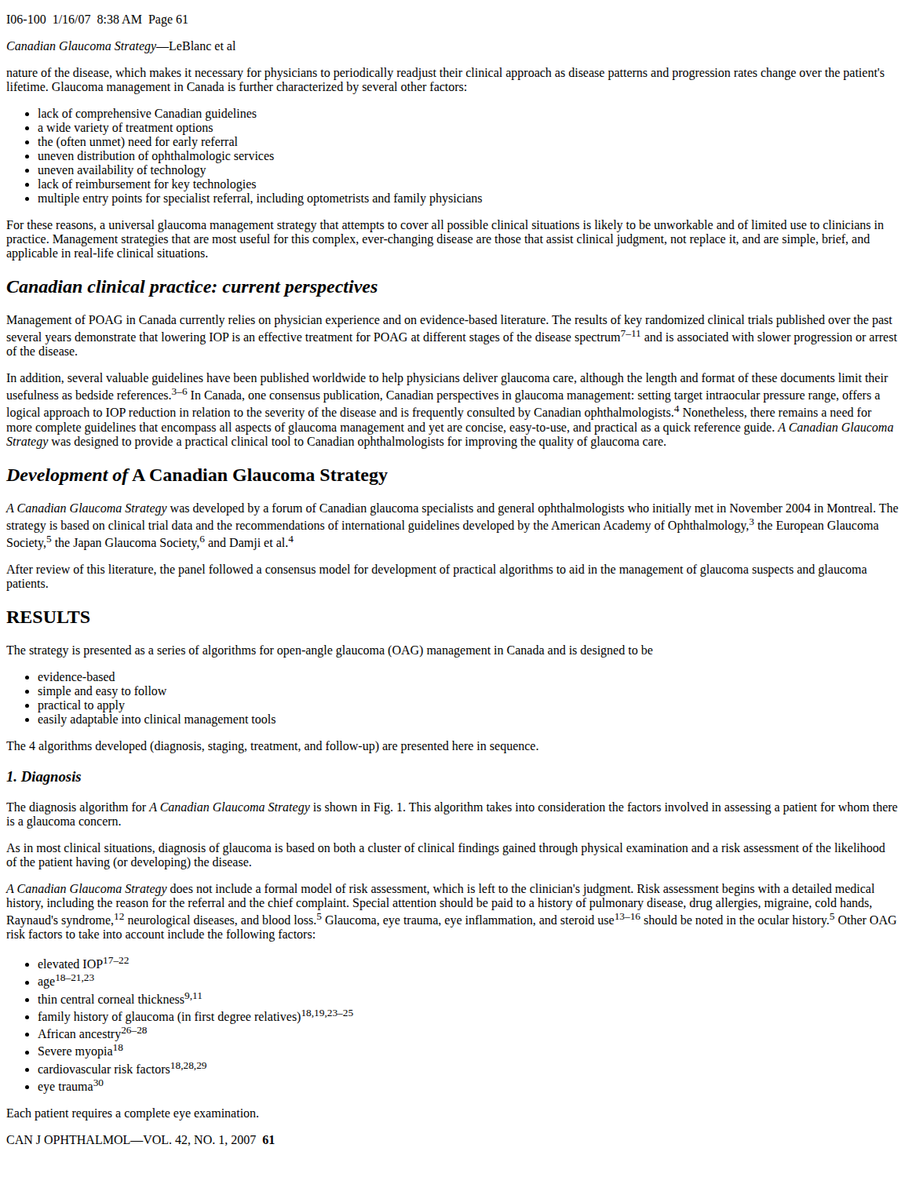I06-100 1/16/07 8:38 AM Page 61
Canadian Glaucoma Strategy—LeBlanc et al
nature of the disease, which makes it necessary for physicians to periodically readjust their clinical approach as disease patterns and progression rates change over the patient's lifetime. Glaucoma management in Canada is further characterized by several other factors:
lack of comprehensive Canadian guidelines
a wide variety of treatment options
the (often unmet) need for early referral
uneven distribution of ophthalmologic services
uneven availability of technology
lack of reimbursement for key technologies
multiple entry points for specialist referral, including optometrists and family physicians
For these reasons, a universal glaucoma management strategy that attempts to cover all possible clinical situations is likely to be unworkable and of limited use to clinicians in practice. Management strategies that are most useful for this complex, ever-changing disease are those that assist clinical judgment, not replace it, and are simple, brief, and applicable in real-life clinical situations.
Canadian clinical practice: current perspectives
Management of POAG in Canada currently relies on physician experience and on evidence-based literature. The results of key randomized clinical trials published over the past several years demonstrate that lowering IOP is an effective treatment for POAG at different stages of the disease spectrum7–11 and is associated with slower progression or arrest of the disease.
In addition, several valuable guidelines have been published worldwide to help physicians deliver glaucoma care, although the length and format of these documents limit their usefulness as bedside references.3–6 In Canada, one consensus publication, Canadian perspectives in glaucoma management: setting target intraocular pressure range, offers a logical approach to IOP reduction in relation to the severity of the disease and is frequently consulted by Canadian ophthalmologists.4 Nonetheless, there remains a need for more complete guidelines that encompass all aspects of glaucoma management and yet are concise, easy-to-use, and practical as a quick reference guide. A Canadian Glaucoma Strategy was designed to provide a practical clinical tool to Canadian ophthalmologists for improving the quality of glaucoma care.
Development of A Canadian Glaucoma Strategy
A Canadian Glaucoma Strategy was developed by a forum of Canadian glaucoma specialists and general ophthalmologists who initially met in November 2004 in Montreal. The strategy is based on clinical trial data and the recommendations of international guidelines developed by the American Academy of Ophthalmology,3 the European Glaucoma Society,5 the Japan Glaucoma Society,6 and Damji et al.4
After review of this literature, the panel followed a consensus model for development of practical algorithms to aid in the management of glaucoma suspects and glaucoma patients.
RESULTS
The strategy is presented as a series of algorithms for open-angle glaucoma (OAG) management in Canada and is designed to be
evidence-based
simple and easy to follow
practical to apply
easily adaptable into clinical management tools
The 4 algorithms developed (diagnosis, staging, treatment, and follow-up) are presented here in sequence.
1. Diagnosis
The diagnosis algorithm for A Canadian Glaucoma Strategy is shown in Fig. 1. This algorithm takes into consideration the factors involved in assessing a patient for whom there is a glaucoma concern.
As in most clinical situations, diagnosis of glaucoma is based on both a cluster of clinical findings gained through physical examination and a risk assessment of the likelihood of the patient having (or developing) the disease.
A Canadian Glaucoma Strategy does not include a formal model of risk assessment, which is left to the clinician's judgment. Risk assessment begins with a detailed medical history, including the reason for the referral and the chief complaint. Special attention should be paid to a history of pulmonary disease, drug allergies, migraine, cold hands, Raynaud's syndrome,12 neurological diseases, and blood loss.5 Glaucoma, eye trauma, eye inflammation, and steroid use13–16 should be noted in the ocular history.5 Other OAG risk factors to take into account include the following factors:
elevated IOP17–22
age18–21,23
thin central corneal thickness9,11
family history of glaucoma (in first degree relatives)18,19,23–25
African ancestry26–28
Severe myopia18
cardiovascular risk factors18,28,29
eye trauma30
Each patient requires a complete eye examination.
CAN J OPHTHALMOL—VOL. 42, NO. 1, 2007 61